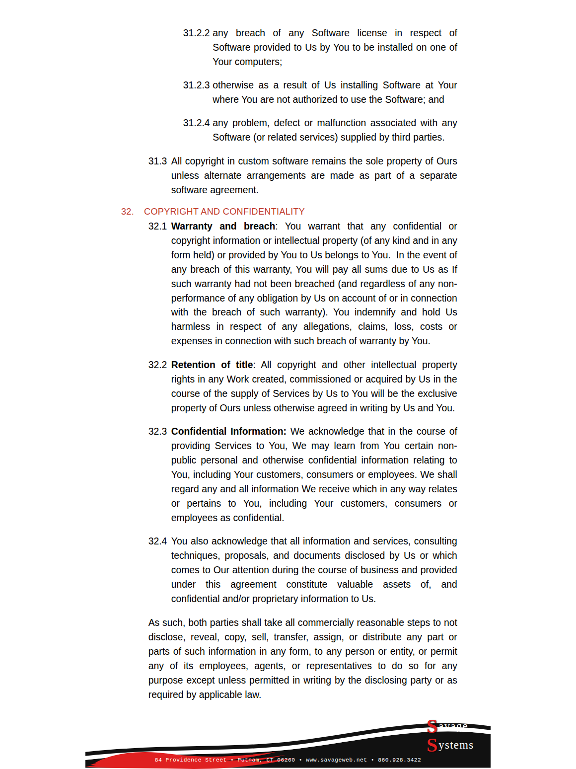31.2.2 any breach of any Software license in respect of Software provided to Us by You to be installed on one of Your computers;
31.2.3 otherwise as a result of Us installing Software at Your where You are not authorized to use the Software; and
31.2.4 any problem, defect or malfunction associated with any Software (or related services) supplied by third parties.
31.3 All copyright in custom software remains the sole property of Ours unless alternate arrangements are made as part of a separate software agreement.
32. Copyright and Confidentiality
32.1 Warranty and breach: You warrant that any confidential or copyright information or intellectual property (of any kind and in any form held) or provided by You to Us belongs to You. In the event of any breach of this warranty, You will pay all sums due to Us as If such warranty had not been breached (and regardless of any non-performance of any obligation by Us on account of or in connection with the breach of such warranty). You indemnify and hold Us harmless in respect of any allegations, claims, loss, costs or expenses in connection with such breach of warranty by You.
32.2 Retention of title: All copyright and other intellectual property rights in any Work created, commissioned or acquired by Us in the course of the supply of Services by Us to You will be the exclusive property of Ours unless otherwise agreed in writing by Us and You.
32.3 Confidential Information: We acknowledge that in the course of providing Services to You, We may learn from You certain non-public personal and otherwise confidential information relating to You, including Your customers, consumers or employees. We shall regard any and all information We receive which in any way relates or pertains to You, including Your customers, consumers or employees as confidential.
32.4 You also acknowledge that all information and services, consulting techniques, proposals, and documents disclosed by Us or which comes to Our attention during the course of business and provided under this agreement constitute valuable assets of, and confidential and/or proprietary information to Us.
As such, both parties shall take all commercially reasonable steps to not disclose, reveal, copy, sell, transfer, assign, or distribute any part or parts of such information in any form, to any person or entity, or permit any of its employees, agents, or representatives to do so for any purpose except unless permitted in writing by the disclosing party or as required by applicable law.
Savage
Systems
84 Providence Street • Putnam, CT 06260 • www.savageweb.net • 860.928.3422